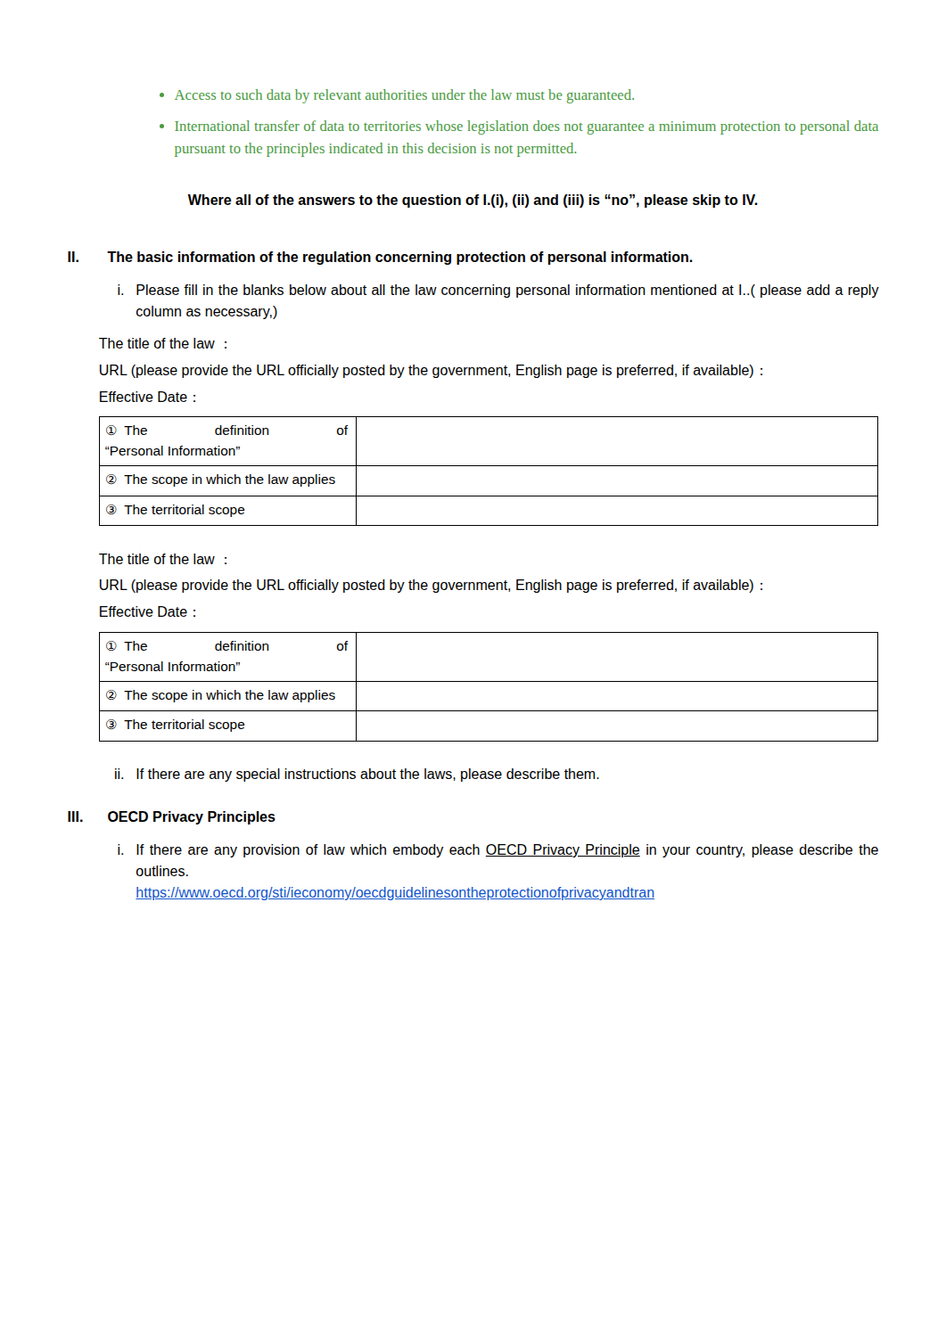Access to such data by relevant authorities under the law must be guaranteed.
International transfer of data to territories whose legislation does not guarantee a minimum protection to personal data pursuant to the principles indicated in this decision is not permitted.
Where all of the answers to the question of I.(i), (ii) and (iii) is “no”, please skip to IV.
II. The basic information of the regulation concerning protection of personal information.
i. Please fill in the blanks below about all the law concerning personal information mentioned at I..( please add a reply column as necessary,)
The title of the law ：
URL (please provide the URL officially posted by the government, English page is preferred, if available)：
Effective Date：
| ① The definition of “Personal Information” | |
| ② The scope in which the law applies | |
| ③ The territorial scope | |
The title of the law ：
URL (please provide the URL officially posted by the government, English page is preferred, if available)：
Effective Date：
| ① The definition of “Personal Information” | |
| ② The scope in which the law applies | |
| ③ The territorial scope | |
ii. If there are any special instructions about the laws, please describe them.
III. OECD Privacy Principles
i. If there are any provision of law which embody each OECD Privacy Principle in your country, please describe the outlines.
https://www.oecd.org/sti/ieconomy/oecdguidelinesontheprotectionofprivacyandtran